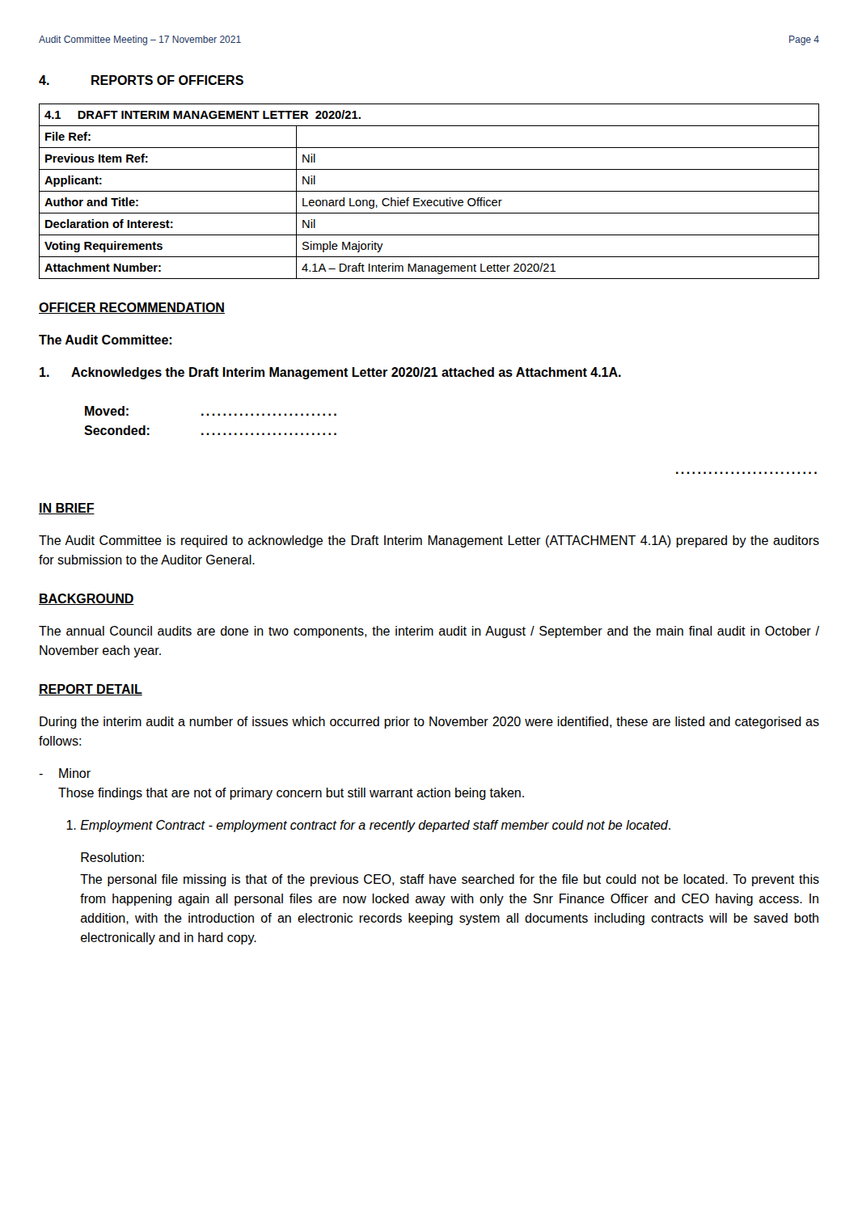Audit Committee Meeting – 17 November 2021
Page 4
4. REPORTS OF OFFICERS
| 4.1 DRAFT INTERIM MANAGEMENT LETTER 2020/21. |
| File Ref: | |
| Previous Item Ref: | Nil |
| Applicant: | Nil |
| Author and Title: | Leonard Long, Chief Executive Officer |
| Declaration of Interest: | Nil |
| Voting Requirements | Simple Majority |
| Attachment Number: | 4.1A – Draft Interim Management Letter 2020/21 |
OFFICER RECOMMENDATION
The Audit Committee:
1. Acknowledges the Draft Interim Management Letter 2020/21 attached as Attachment 4.1A.
Moved:.........................
Seconded:.........................
..........................
IN BRIEF
The Audit Committee is required to acknowledge the Draft Interim Management Letter (ATTACHMENT 4.1A) prepared by the auditors for submission to the Auditor General.
BACKGROUND
The annual Council audits are done in two components, the interim audit in August / September and the main final audit in October / November each year.
REPORT DETAIL
During the interim audit a number of issues which occurred prior to November 2020 were identified, these are listed and categorised as follows:
Minor
Those findings that are not of primary concern but still warrant action being taken.
Employment Contract - employment contract for a recently departed staff member could not be located.
Resolution:
The personal file missing is that of the previous CEO, staff have searched for the file but could not be located. To prevent this from happening again all personal files are now locked away with only the Snr Finance Officer and CEO having access. In addition, with the introduction of an electronic records keeping system all documents including contracts will be saved both electronically and in hard copy.